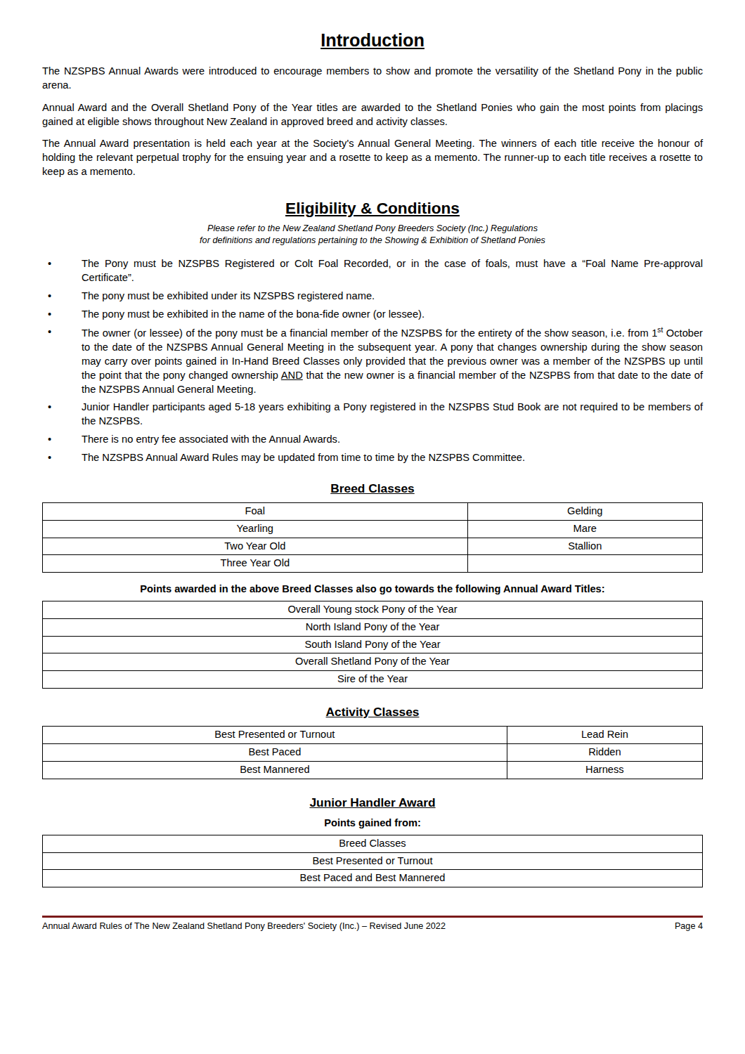Introduction
The NZSPBS Annual Awards were introduced to encourage members to show and promote the versatility of the Shetland Pony in the public arena.
Annual Award and the Overall Shetland Pony of the Year titles are awarded to the Shetland Ponies who gain the most points from placings gained at eligible shows throughout New Zealand in approved breed and activity classes.
The Annual Award presentation is held each year at the Society's Annual General Meeting. The winners of each title receive the honour of holding the relevant perpetual trophy for the ensuing year and a rosette to keep as a memento. The runner-up to each title receives a rosette to keep as a memento.
Eligibility & Conditions
Please refer to the New Zealand Shetland Pony Breeders Society (Inc.) Regulations
for definitions and regulations pertaining to the Showing & Exhibition of Shetland Ponies
The Pony must be NZSPBS Registered or Colt Foal Recorded, or in the case of foals, must have a “Foal Name Pre-approval Certificate”.
The pony must be exhibited under its NZSPBS registered name.
The pony must be exhibited in the name of the bona-fide owner (or lessee).
The owner (or lessee) of the pony must be a financial member of the NZSPBS for the entirety of the show season, i.e. from 1st October to the date of the NZSPBS Annual General Meeting in the subsequent year. A pony that changes ownership during the show season may carry over points gained in In-Hand Breed Classes only provided that the previous owner was a member of the NZSPBS up until the point that the pony changed ownership AND that the new owner is a financial member of the NZSPBS from that date to the date of the NZSPBS Annual General Meeting.
Junior Handler participants aged 5-18 years exhibiting a Pony registered in the NZSPBS Stud Book are not required to be members of the NZSPBS.
There is no entry fee associated with the Annual Awards.
The NZSPBS Annual Award Rules may be updated from time to time by the NZSPBS Committee.
Breed Classes
| Foal | Gelding |
| Yearling | Mare |
| Two Year Old | Stallion |
| Three Year Old | |
Points awarded in the above Breed Classes also go towards the following Annual Award Titles:
| Overall Young stock Pony of the Year |
| North Island Pony of the Year |
| South Island Pony of the Year |
| Overall Shetland Pony of the Year |
| Sire of the Year |
Activity Classes
| Best Presented or Turnout | Lead Rein |
| Best Paced | Ridden |
| Best Mannered | Harness |
Junior Handler Award
Points gained from:
| Breed Classes |
| Best Presented or Turnout |
| Best Paced and Best Mannered |
Annual Award Rules of The New Zealand Shetland Pony Breeders' Society (Inc.) – Revised June 2022 Page 4